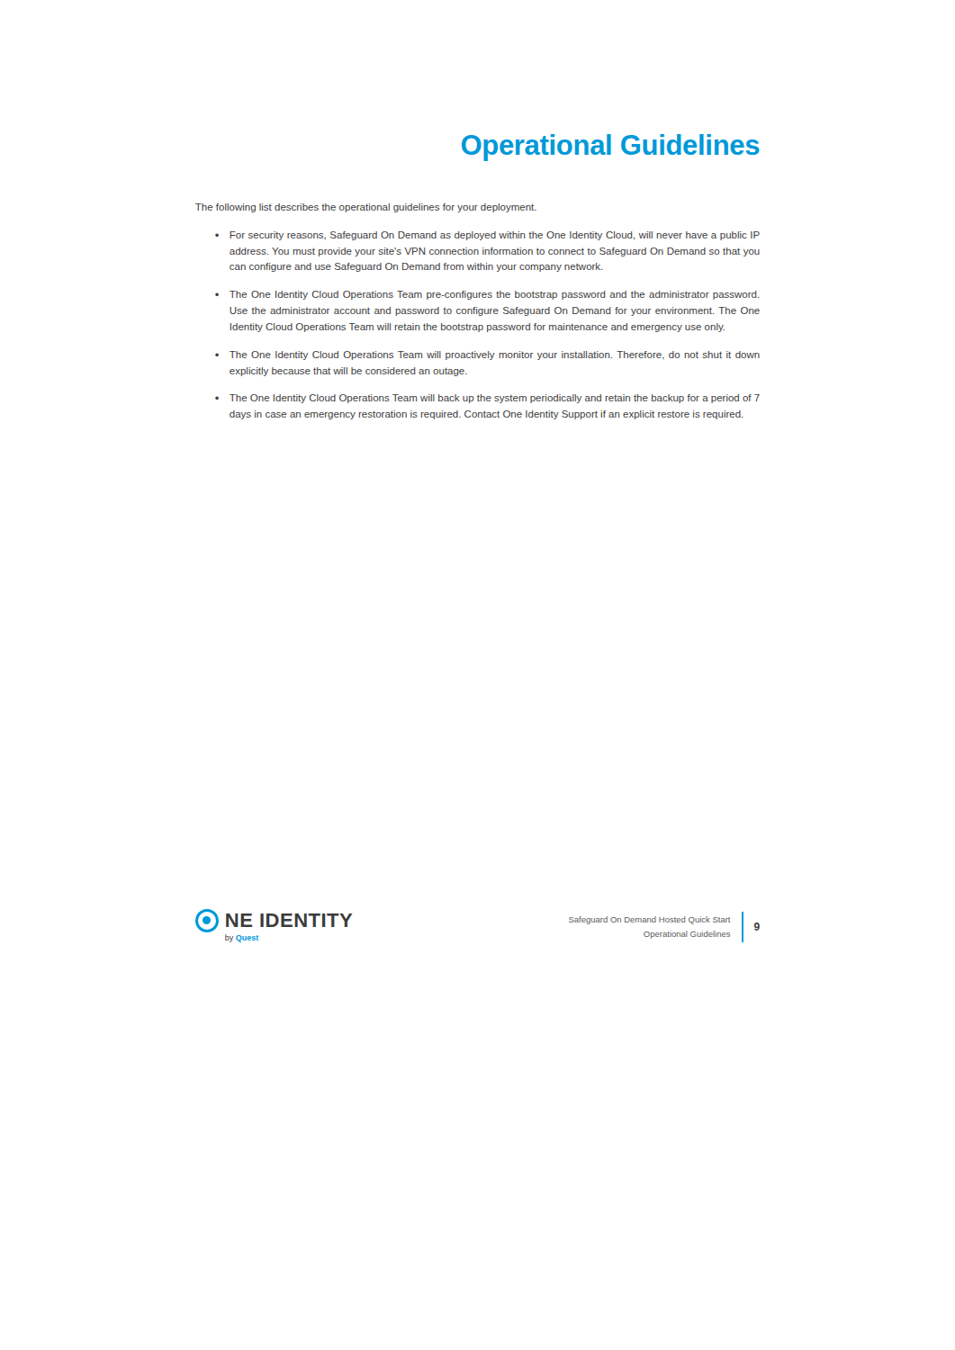Operational Guidelines
The following list describes the operational guidelines for your deployment.
For security reasons, Safeguard On Demand as deployed within the One Identity Cloud, will never have a public IP address. You must provide your site's VPN connection information to connect to Safeguard On Demand so that you can configure and use Safeguard On Demand from within your company network.
The One Identity Cloud Operations Team pre-configures the bootstrap password and the administrator password. Use the administrator account and password to configure Safeguard On Demand for your environment. The One Identity Cloud Operations Team will retain the bootstrap password for maintenance and emergency use only.
The One Identity Cloud Operations Team will proactively monitor your installation. Therefore, do not shut it down explicitly because that will be considered an outage.
The One Identity Cloud Operations Team will back up the system periodically and retain the backup for a period of 7 days in case an emergency restoration is required. Contact One Identity Support if an explicit restore is required.
NE IDENTITY
by Quest
Safeguard On Demand Hosted Quick Start
Operational Guidelines
9